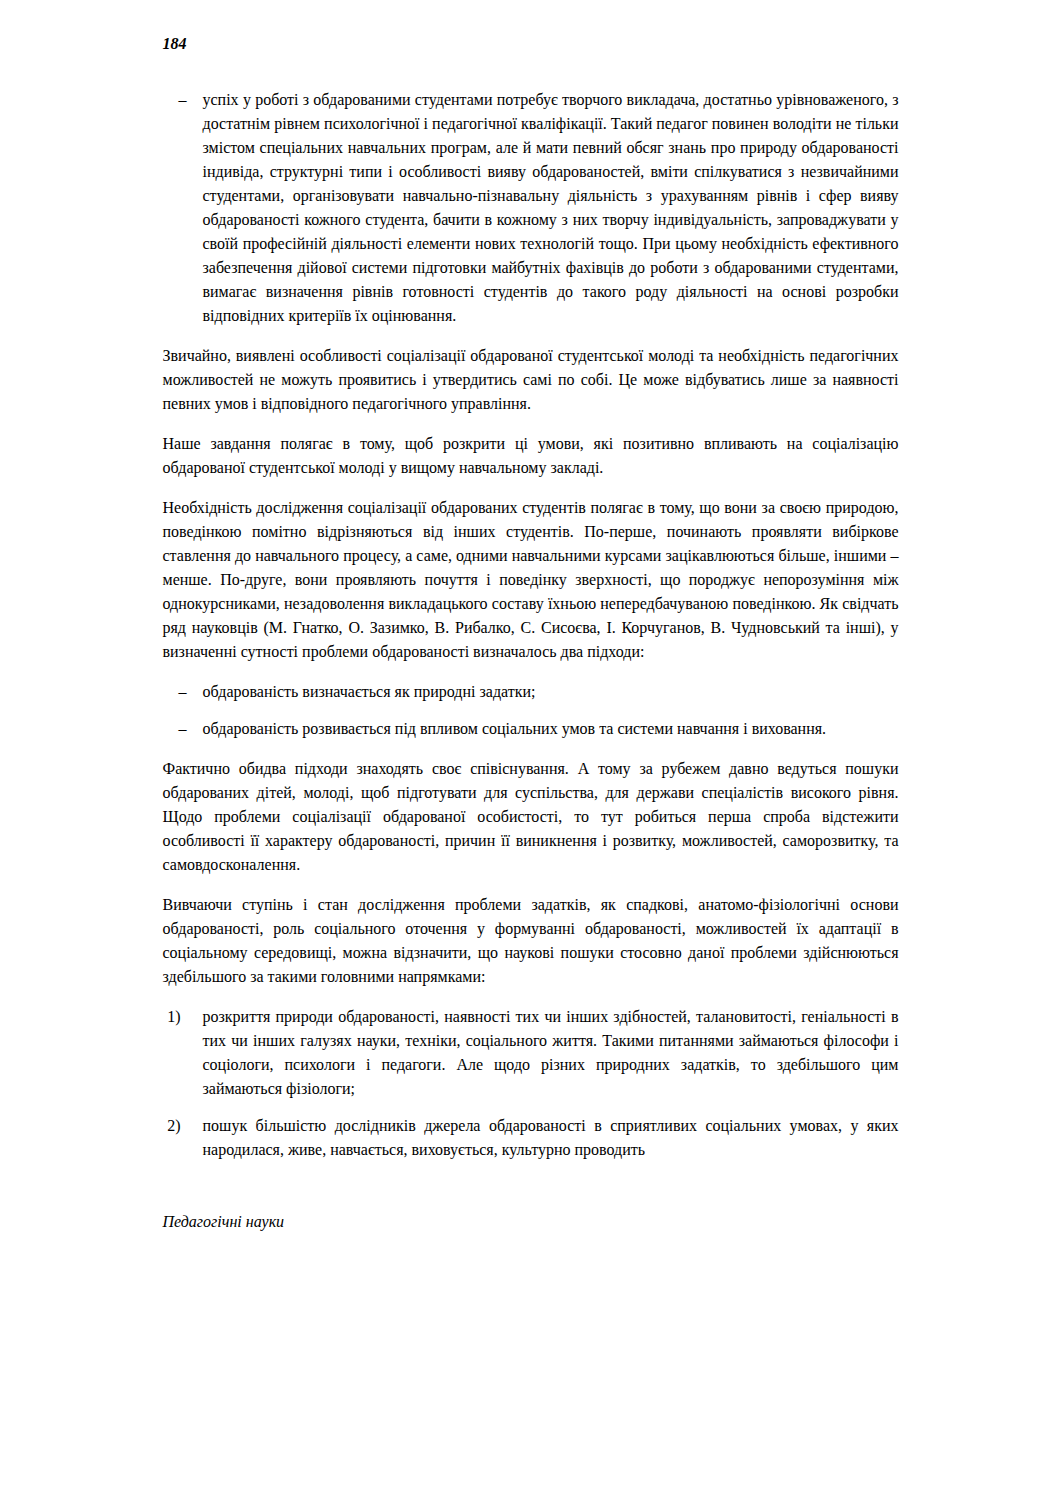184
успіх у роботі з обдарованими студентами потребує творчого викладача, достатньо урівноваженого, з достатнім рівнем психологічної і педагогічної кваліфікації. Такий педагог повинен володіти не тільки змістом спеціальних навчальних програм, але й мати певний обсяг знань про природу обдарованості індивіда, структурні типи і особливості вияву обдарованостей, вміти спілкуватися з незвичайними студентами, організовувати навчально-пізнавальну діяльність з урахуванням рівнів і сфер вияву обдарованості кожного студента, бачити в кожному з них творчу індивідуальність, запроваджувати у своїй професійній діяльності елементи нових технологій тощо. При цьому необхідність ефективного забезпечення дійової системи підготовки майбутніх фахівців до роботи з обдарованими студентами, вимагає визначення рівнів готовності студентів до такого роду діяльності на основі розробки відповідних критеріїв їх оцінювання.
Звичайно, виявлені особливості соціалізації обдарованої студентської молоді та необхідність педагогічних можливостей не можуть проявитись і утвердитись самі по собі. Це може відбуватись лише за наявності певних умов і відповідного педагогічного управління.
Наше завдання полягає в тому, щоб розкрити ці умови, які позитивно впливають на соціалізацію обдарованої студентської молоді у вищому навчальному закладі.
Необхідність дослідження соціалізації обдарованих студентів полягає в тому, що вони за своєю природою, поведінкою помітно відрізняються від інших студентів. По-перше, починають проявляти вибіркове ставлення до навчального процесу, а саме, одними навчальними курсами зацікавлюються більше, іншими – менше. По-друге, вони проявляють почуття і поведінку зверхності, що породжує непорозуміння між однокурсниками, незадоволення викладацького составу їхньою непередбачуваною поведінкою. Як свідчать ряд науковців (М. Гнатко, О. Зазимко, В. Рибалко, С. Сисоєва, І. Корчуганов, В. Чудновський та інші), у визначенні сутності проблеми обдарованості визначалось два підходи:
обдарованість визначається як природні задатки;
обдарованість розвивається під впливом соціальних умов та системи навчання і виховання.
Фактично обидва підходи знаходять своє співіснування. А тому за рубежем давно ведуться пошуки обдарованих дітей, молоді, щоб підготувати для суспільства, для держави спеціалістів високого рівня. Щодо проблеми соціалізації обдарованої особистості, то тут робиться перша спроба відстежити особливості її характеру обдарованості, причин її виникнення і розвитку, можливостей, саморозвитку, та самовдосконалення.
Вивчаючи ступінь і стан дослідження проблеми задатків, як спадкові, анатомо-фізіологічні основи обдарованості, роль соціального оточення у формуванні обдарованості, можливостей їх адаптації в соціальному середовищі, можна відзначити, що наукові пошуки стосовно даної проблеми здійснюються здебільшого за такими головними напрямками:
розкриття природи обдарованості, наявності тих чи інших здібностей, талановитості, геніальності в тих чи інших галузях науки, техніки, соціального життя. Такими питаннями займаються філософи і соціологи, психологи і педагоги. Але щодо різних природних задатків, то здебільшого цим займаються фізіологи;
пошук більшістю дослідників джерела обдарованості в сприятливих соціальних умовах, у яких народилася, живе, навчається, виховується, культурно проводить
Педагогічні науки